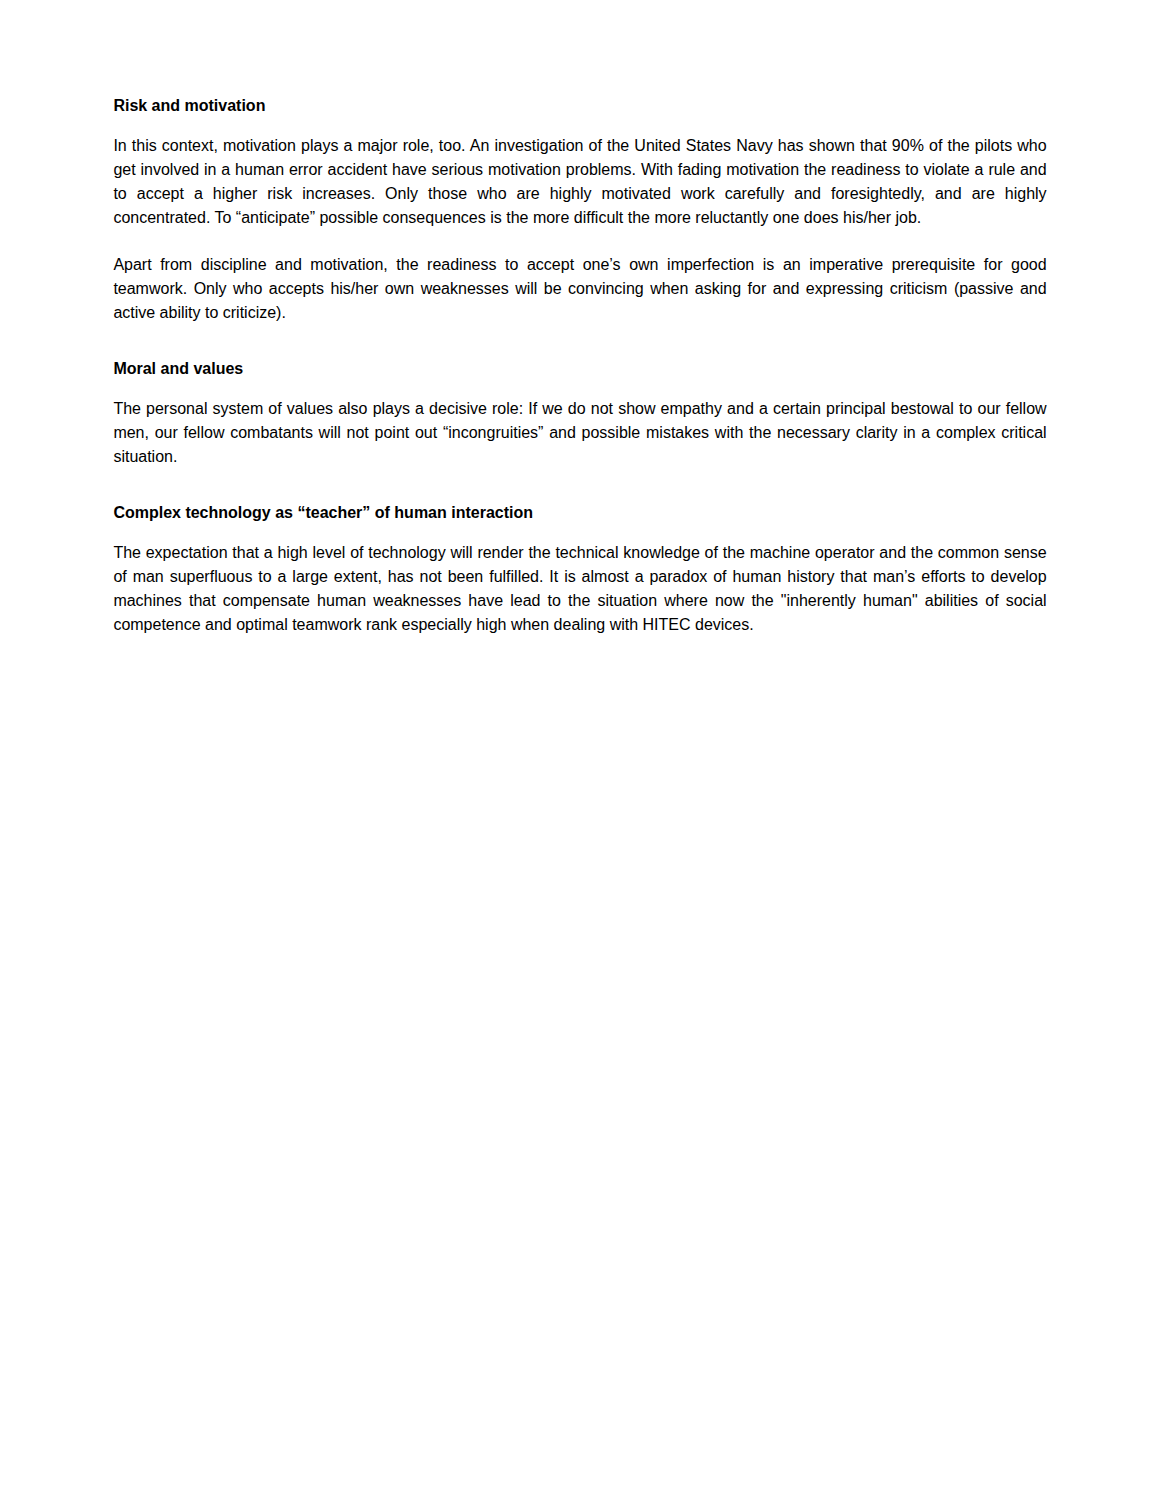Risk and motivation
In this context, motivation plays a major role, too. An investigation of the United States Navy has shown that 90% of the pilots who get involved in a human error accident have serious motivation problems. With fading motivation the readiness to violate a rule and to accept a higher risk increases. Only those who are highly motivated work carefully and foresightedly, and are highly concentrated. To “anticipate” possible consequences is the more difficult the more reluctantly one does his/her job.
Apart from discipline and motivation, the readiness to accept one’s own imperfection is an imperative prerequisite for good teamwork. Only who accepts his/her own weaknesses will be convincing when asking for and expressing criticism (passive and active ability to criticize).
Moral and values
The personal system of values also plays a decisive role: If we do not show empathy and a certain principal bestowal to our fellow men, our fellow combatants will not point out “incongruities” and possible mistakes with the necessary clarity in a complex critical situation.
Complex technology as “teacher” of human interaction
The expectation that a high level of technology will render the technical knowledge of the machine operator and the common sense of man superfluous to a large extent, has not been fulfilled. It is almost a paradox of human history that man’s efforts to develop machines that compensate human weaknesses have lead to the situation where now the "inherently human" abilities of social competence and optimal teamwork rank especially high when dealing with HITEC devices.